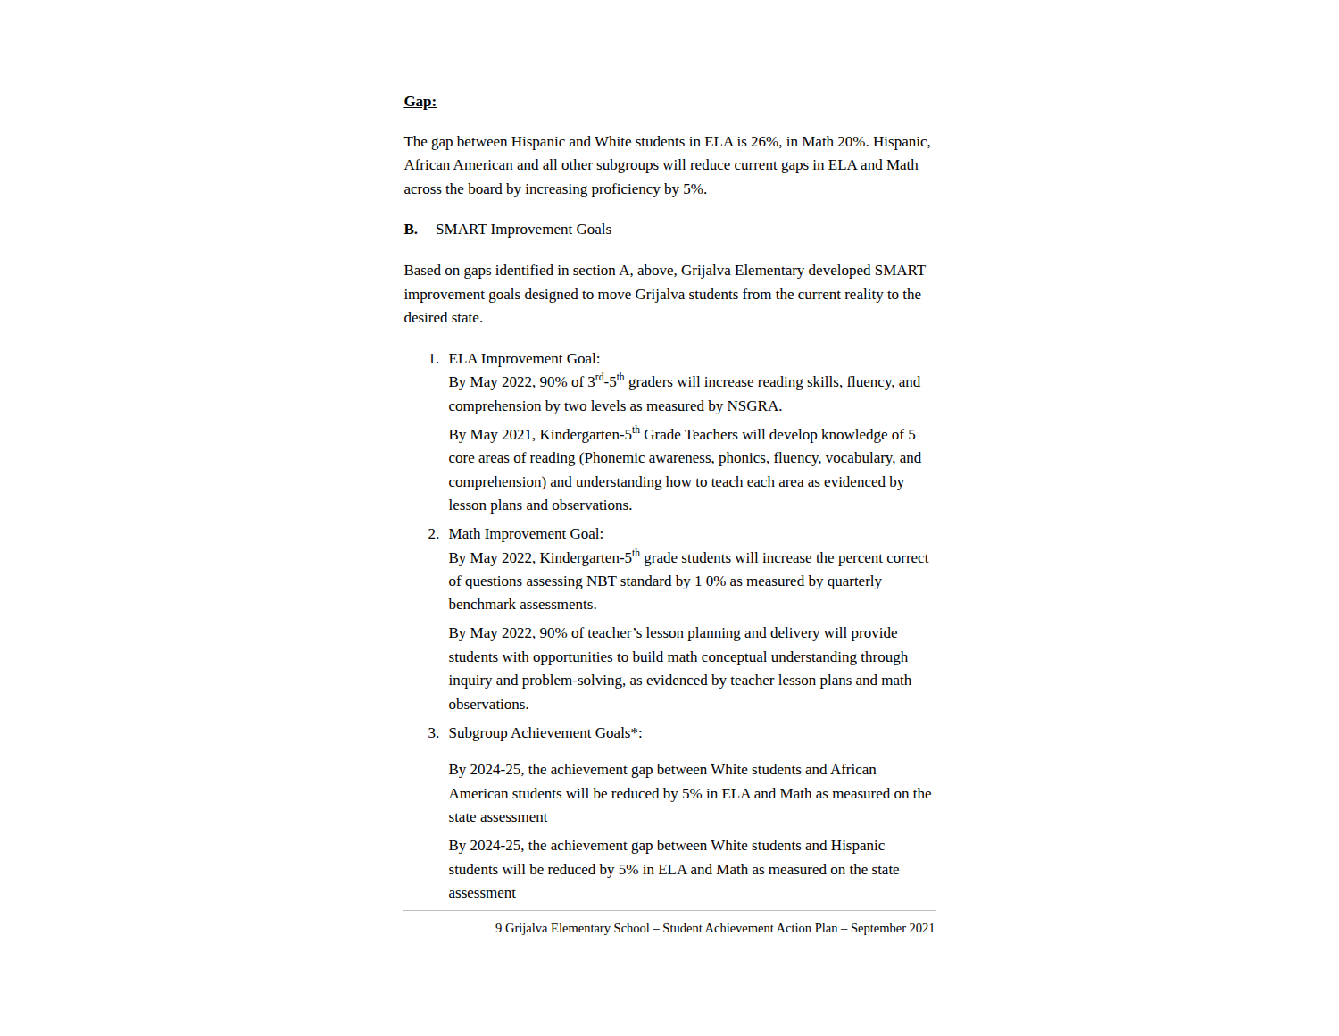Gap:
The gap between Hispanic and White students in ELA is 26%, in Math 20%. Hispanic, African American and all other subgroups will reduce current gaps in ELA and Math across the board by increasing proficiency by 5%.
B. SMART Improvement Goals
Based on gaps identified in section A, above, Grijalva Elementary developed SMART improvement goals designed to move Grijalva students from the current reality to the desired state.
ELA Improvement Goal:
By May 2022, 90% of 3rd-5th graders will increase reading skills, fluency, and comprehension by two levels as measured by NSGRA.
By May 2021, Kindergarten-5th Grade Teachers will develop knowledge of 5 core areas of reading (Phonemic awareness, phonics, fluency, vocabulary, and comprehension) and understanding how to teach each area as evidenced by lesson plans and observations.
Math Improvement Goal:
By May 2022, Kindergarten-5th grade students will increase the percent correct of questions assessing NBT standard by 1 0% as measured by quarterly benchmark assessments.
By May 2022, 90% of teacher’s lesson planning and delivery will provide students with opportunities to build math conceptual understanding through inquiry and problem-solving, as evidenced by teacher lesson plans and math observations.
Subgroup Achievement Goals*:
By 2024-25, the achievement gap between White students and African American students will be reduced by 5% in ELA and Math as measured on the state assessment
By 2024-25, the achievement gap between White students and Hispanic students will be reduced by 5% in ELA and Math as measured on the state assessment
9 Grijalva Elementary School – Student Achievement Action Plan – September 2021